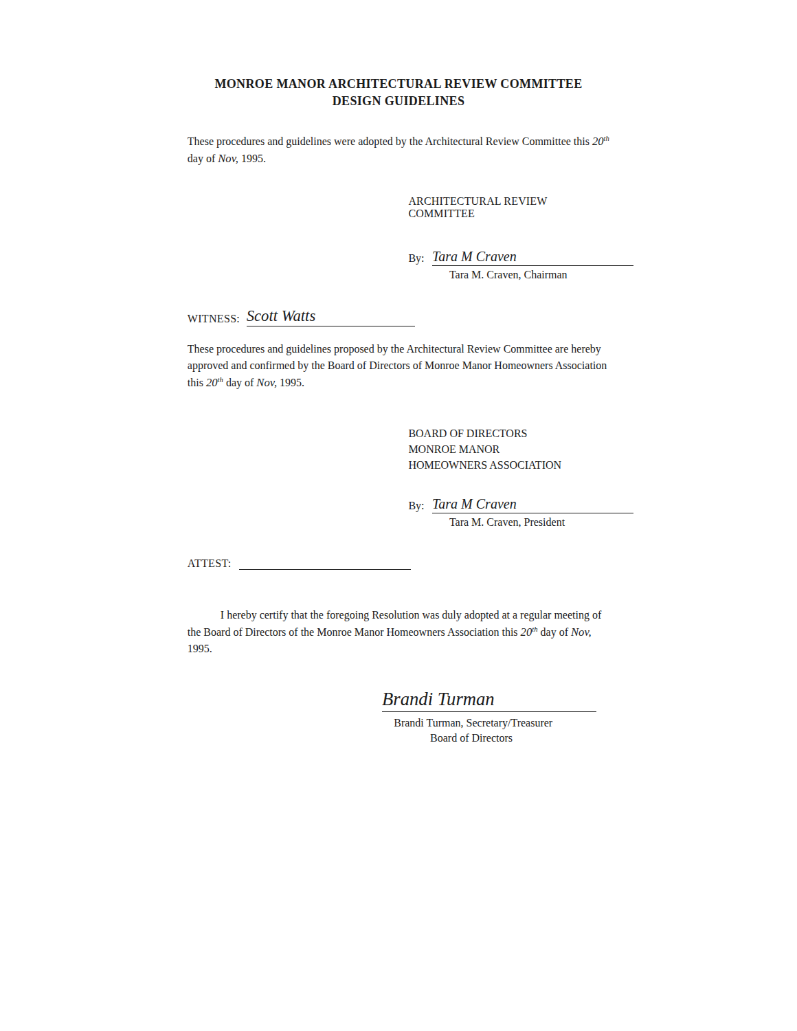Monroe Manor Architectural Review Committee
Design Guidelines
These procedures and guidelines were adopted by the Architectural Review Committee this 20 th day of Nov, 1995.
ARCHITECTURAL REVIEW COMMITTEE
By: Tara M Craven
Tara M. Craven, Chairman
WITNESS: Scott Watts
These procedures and guidelines proposed by the Architectural Review Committee are hereby approved and confirmed by the Board of Directors of Monroe Manor Homeowners Association this 20 th day of Nov, 1995.
BOARD OF DIRECTORS
MONROE MANOR
HOMEOWNERS ASSOCIATION
By: Tara M Craven
Tara M. Craven, President
ATTEST:
I hereby certify that the foregoing Resolution was duly adopted at a regular meeting of the Board of Directors of the Monroe Manor Homeowners Association this 20 th day of Nov, 1995.
Brandi Turman
Brandi Turman, Secretary/Treasurer Board of Directors